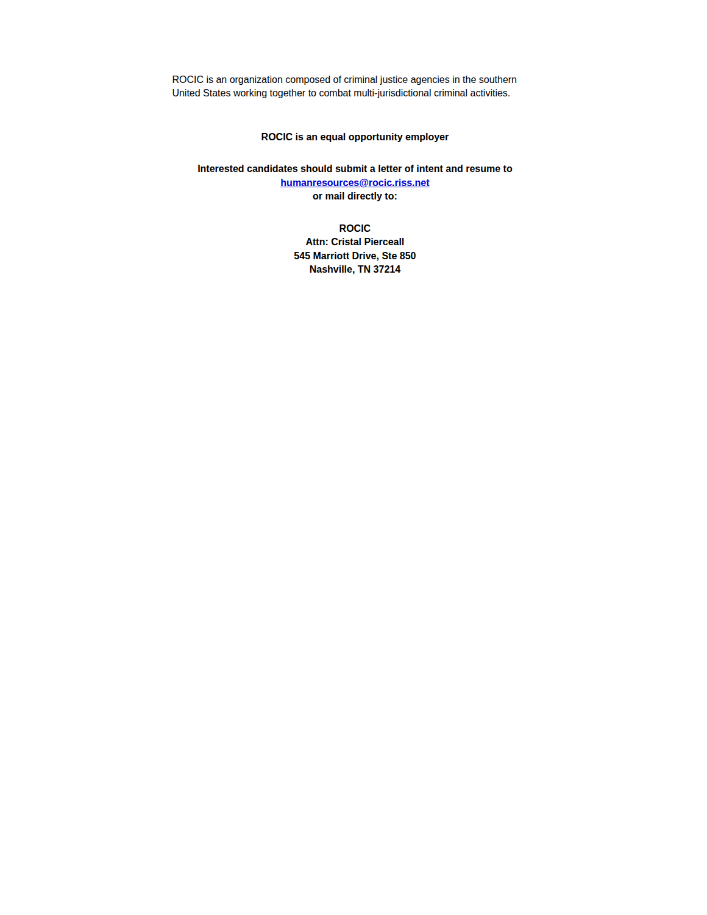ROCIC is an organization composed of criminal justice agencies in the southern United States working together to combat multi-jurisdictional criminal activities.
ROCIC is an equal opportunity employer
Interested candidates should submit a letter of intent and resume to humanresources@rocic.riss.net
or mail directly to:
ROCIC
Attn: Cristal Pierceall
545 Marriott Drive, Ste 850
Nashville, TN 37214